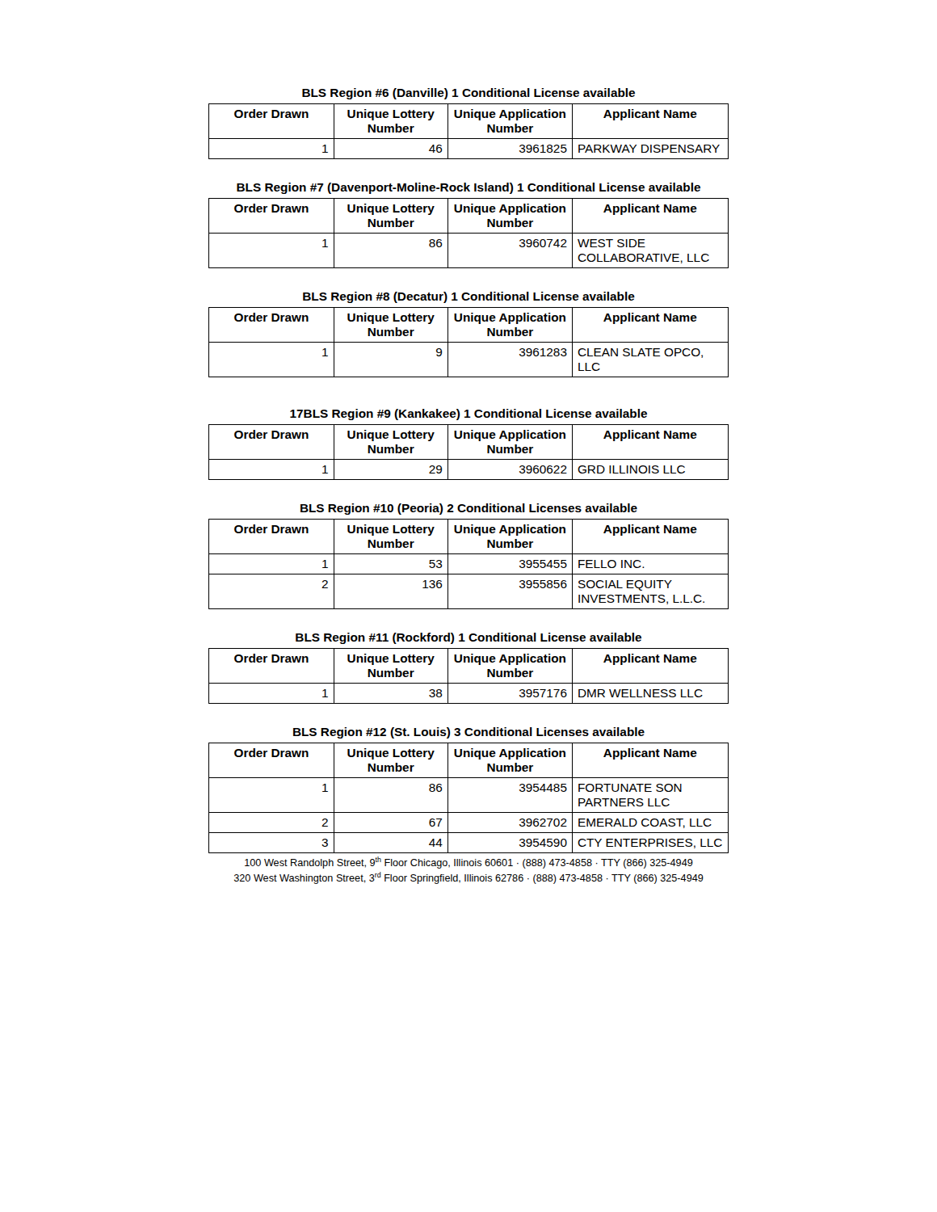BLS Region #6 (Danville) 1 Conditional License available
| Order Drawn | Unique Lottery Number | Unique Application Number | Applicant Name |
| --- | --- | --- | --- |
| 1 | 46 | 3961825 | PARKWAY DISPENSARY |
BLS Region #7 (Davenport-Moline-Rock Island) 1 Conditional License available
| Order Drawn | Unique Lottery Number | Unique Application Number | Applicant Name |
| --- | --- | --- | --- |
| 1 | 86 | 3960742 | WEST SIDE COLLABORATIVE, LLC |
BLS Region #8 (Decatur) 1 Conditional License available
| Order Drawn | Unique Lottery Number | Unique Application Number | Applicant Name |
| --- | --- | --- | --- |
| 1 | 9 | 3961283 | CLEAN SLATE OPCO, LLC |
17BLS Region #9 (Kankakee) 1 Conditional License available
| Order Drawn | Unique Lottery Number | Unique Application Number | Applicant Name |
| --- | --- | --- | --- |
| 1 | 29 | 3960622 | GRD ILLINOIS LLC |
BLS Region #10 (Peoria) 2 Conditional Licenses available
| Order Drawn | Unique Lottery Number | Unique Application Number | Applicant Name |
| --- | --- | --- | --- |
| 1 | 53 | 3955455 | FELLO INC. |
| 2 | 136 | 3955856 | SOCIAL EQUITY INVESTMENTS, L.L.C. |
BLS Region #11 (Rockford) 1 Conditional License available
| Order Drawn | Unique Lottery Number | Unique Application Number | Applicant Name |
| --- | --- | --- | --- |
| 1 | 38 | 3957176 | DMR WELLNESS LLC |
BLS Region #12 (St. Louis) 3 Conditional Licenses available
| Order Drawn | Unique Lottery Number | Unique Application Number | Applicant Name |
| --- | --- | --- | --- |
| 1 | 86 | 3954485 | FORTUNATE SON PARTNERS LLC |
| 2 | 67 | 3962702 | EMERALD COAST, LLC |
| 3 | 44 | 3954590 | CTY ENTERPRISES, LLC |
100 West Randolph Street, 9th Floor Chicago, Illinois 60601 · (888) 473-4858 · TTY (866) 325-4949
320 West Washington Street, 3rd Floor Springfield, Illinois 62786 · (888) 473-4858 · TTY (866) 325-4949